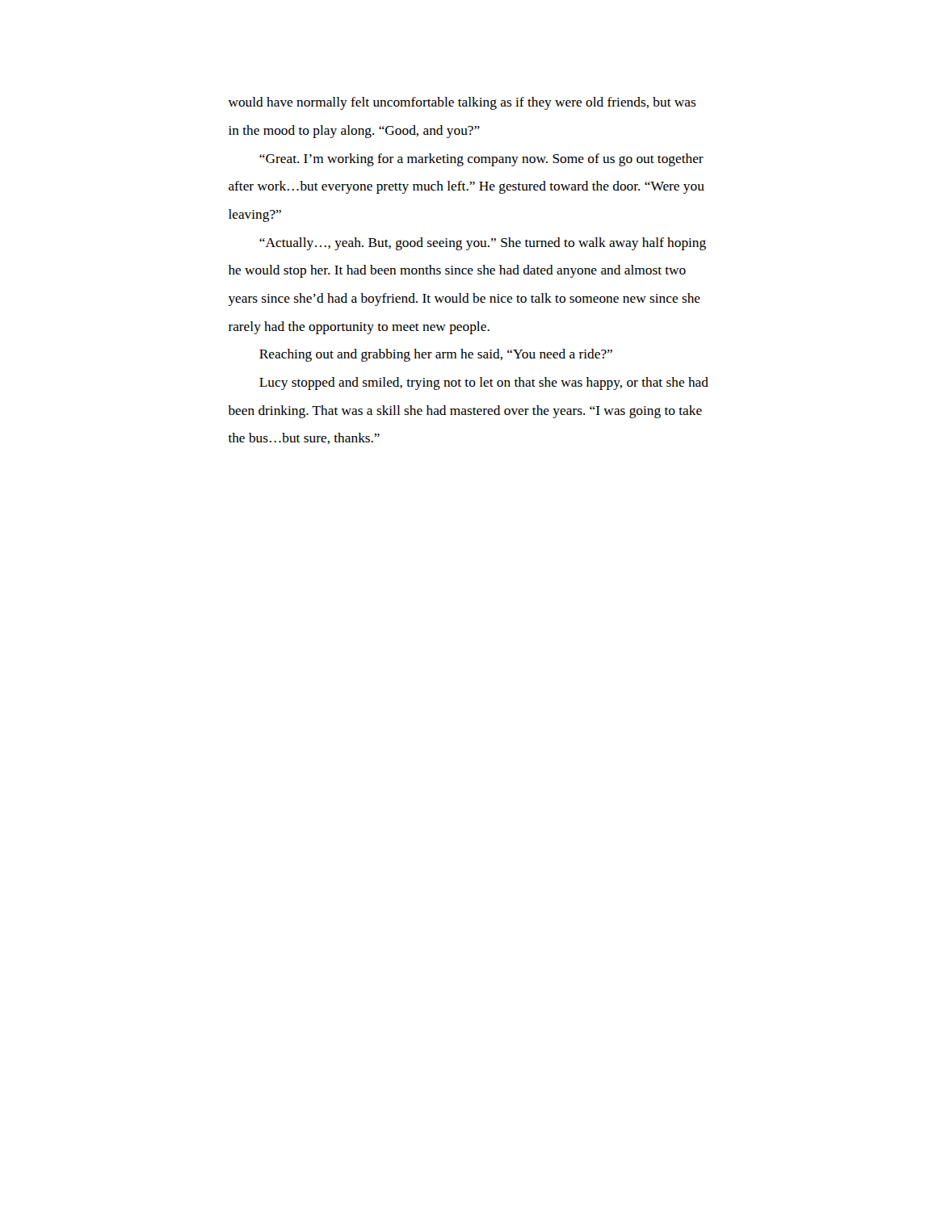would have normally felt uncomfortable talking as if they were old friends, but was in the mood to play along. “Good, and you?”
“Great. I’m working for a marketing company now. Some of us go out together after work…but everyone pretty much left.” He gestured toward the door. “Were you leaving?”
“Actually…, yeah. But, good seeing you.” She turned to walk away half hoping he would stop her. It had been months since she had dated anyone and almost two years since she’d had a boyfriend. It would be nice to talk to someone new since she rarely had the opportunity to meet new people.
Reaching out and grabbing her arm he said, “You need a ride?”
Lucy stopped and smiled, trying not to let on that she was happy, or that she had been drinking. That was a skill she had mastered over the years. “I was going to take the bus…but sure, thanks.”